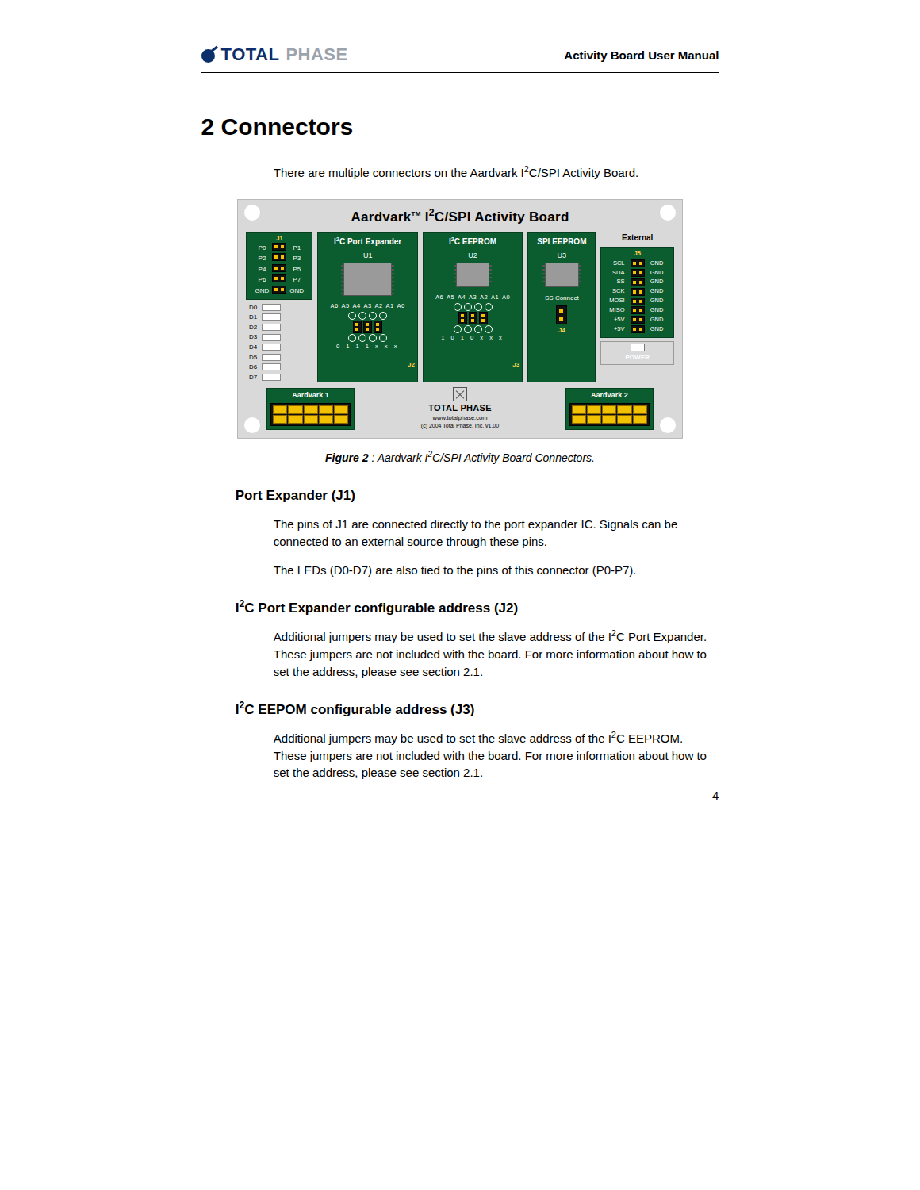TOTAL PHASE
Activity Board User Manual
2 Connectors
There are multiple connectors on the Aardvark I2C/SPI Activity Board.
AardvarkTM I2C/SPI Activity Board
J1
| P0 | | P1 |
| P2 | | P3 |
| P4 | | P5 |
| P6 | | P7 |
| GND | | GND |
D0
D1
D2
D3
D4
D5
D6
D7
I2C Port Expander
U1
A6 A5 A4 A3 A2 A1 A0
0 1 1 1 x x x
J2
I2C EEPROM
U2
A6 A5 A4 A3 A2 A1 A0
1 0 1 0 x x x
J3
SPI EEPROM
U3
SS Connect
J4
External
J5
SCL GND
SDA GND
SS GND
SCK GND
MOSI GND
MISO GND
+5V GND
+5V GND
POWER
Aardvark 1
TOTAL PHASE
www.totalphase.com
(c) 2004 Total Phase, Inc. v1.00
Aardvark 2
Figure 2 : Aardvark I2C/SPI Activity Board Connectors.
Port Expander (J1)
The pins of J1 are connected directly to the port expander IC. Signals can be connected to an external source through these pins.
The LEDs (D0-D7) are also tied to the pins of this connector (P0-P7).
I2C Port Expander configurable address (J2)
Additional jumpers may be used to set the slave address of the I2C Port Expander. These jumpers are not included with the board. For more information about how to set the address, please see section 2.1.
I2C EEPOM configurable address (J3)
Additional jumpers may be used to set the slave address of the I2C EEPROM. These jumpers are not included with the board. For more information about how to set the address, please see section 2.1.
4